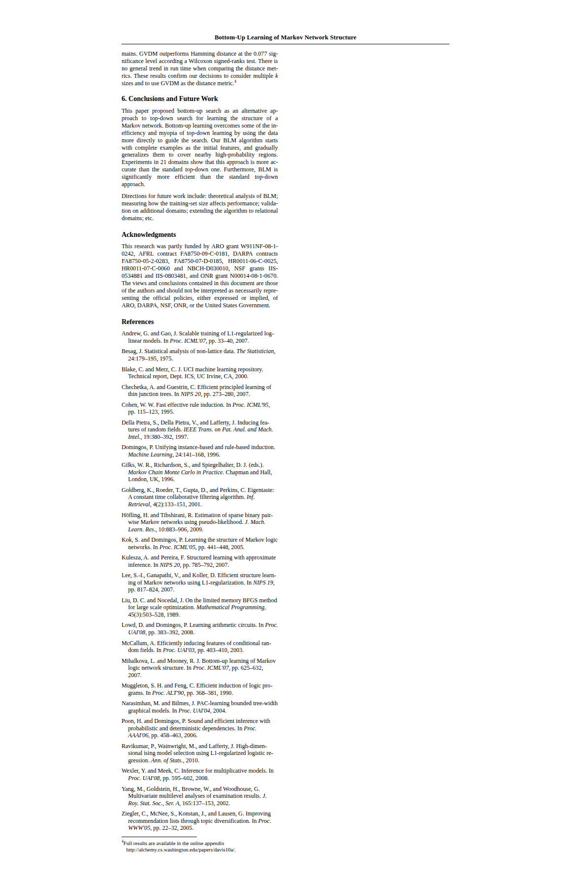Bottom-Up Learning of Markov Network Structure
mains. GVDM outperforms Hamming distance at the 0.077 significance level according a Wilcoxon signed-ranks test. There is no general trend in run time when comparing the distance metrics. These results confirm our decisions to consider multiple k sizes and to use GVDM as the distance metric.4
6. Conclusions and Future Work
This paper proposed bottom-up search as an alternative approach to top-down search for learning the structure of a Markov network. Bottom-up learning overcomes some of the inefficiency and myopia of top-down learning by using the data more directly to guide the search. Our BLM algorithm starts with complete examples as the initial features, and gradually generalizes them to cover nearby high-probability regions. Experiments in 21 domains show that this approach is more accurate than the standard top-down one. Furthermore, BLM is significantly more efficient than the standard top-down approach.
Directions for future work include: theoretical analysis of BLM; measuring how the training-set size affects performance; validation on additional domains; extending the algorithm to relational domains; etc.
Acknowledgments
This research was partly funded by ARO grant W911NF-08-1-0242, AFRL contract FA8750-09-C-0181, DARPA contracts FA8750-05-2-0283, FA8750-07-D-0185, HR0011-06-C-0025, HR0011-07-C-0060 and NBCH-D030010, NSF grants IIS-0534881 and IIS-0803481, and ONR grant N00014-08-1-0670. The views and conclusions contained in this document are those of the authors and should not be interpreted as necessarily representing the official policies, either expressed or implied, of ARO, DARPA, NSF, ONR, or the United States Government.
References
Andrew, G. and Gao, J. Scalable training of L1-regularized log-linear models. In Proc. ICML'07, pp. 33–40, 2007.
Besag, J. Statistical analysis of non-lattice data. The Statistician, 24:179–195, 1975.
Blake, C. and Merz, C. J. UCI machine learning repository. Technical report, Dept. ICS, UC Irvine, CA, 2000.
Chechetka, A. and Guestrin, C. Efficient principled learning of thin junction trees. In NIPS 20, pp. 273–280, 2007.
Cohen, W. W. Fast effective rule induction. In Proc. ICML'95, pp. 115–123, 1995.
Della Pietra, S., Della Pietra, V., and Lafferty, J. Inducing features of random fields. IEEE Trans. on Pat. Anal. and Mach. Intel., 19:380–392, 1997.
Domingos, P. Unifying instance-based and rule-based induction. Machine Learning, 24:141–168, 1996.
Gilks, W. R., Richardson, S., and Spiegelhalter, D. J. (eds.). Markov Chain Monte Carlo in Practice. Chapman and Hall, London, UK, 1996.
Goldberg, K., Roeder, T., Gupta, D., and Perkins, C. Eigentaste: A constant time collaborative filtering algorithm. Inf. Retrieval, 4(2):133–151, 2001.
Höfling, H. and Tibshirani, R. Estimation of sparse binary pairwise Markov networks using pseudo-likelihood. J. Mach. Learn. Res., 10:883–906, 2009.
Kok, S. and Domingos, P. Learning the structure of Markov logic networks. In Proc. ICML'05, pp. 441–448, 2005.
Kulesza, A. and Pereira, F. Structured learning with approximate inference. In NIPS 20, pp. 785–792, 2007.
Lee, S.-I., Ganapathi, V., and Koller, D. Efficient structure learning of Markov networks using L1-regularization. In NIPS 19, pp. 817–824, 2007.
Liu, D. C. and Nocedal, J. On the limited memory BFGS method for large scale optimization. Mathematical Programming, 45(3):503–528, 1989.
Lowd, D. and Domingos, P. Learning arithmetic circuits. In Proc. UAI'08, pp. 383–392, 2008.
McCallum, A. Efficiently inducing features of conditional random fields. In Proc. UAI'03, pp. 403–410, 2003.
Mihalkova, L. and Mooney, R. J. Bottom-up learning of Markov logic network structure. In Proc. ICML'07, pp. 625–632, 2007.
Muggleton, S. H. and Feng, C. Efficient induction of logic programs. In Proc. ALT'90, pp. 368–381, 1990.
Narasimhan, M. and Bilmes, J. PAC-learning bounded tree-width graphical models. In Proc. UAI'04, 2004.
Poon, H. and Domingos, P. Sound and efficient inference with probabilistic and deterministic dependencies. In Proc. AAAI'06, pp. 458–463, 2006.
Ravikumar, P., Wainwright, M., and Lafferty, J. High-dimensional ising model selection using L1-regularized logistic regression. Ann. of Stats., 2010.
Wexler, Y. and Meek, C. Inference for multiplicative models. In Proc. UAI'08, pp. 595–602, 2008.
Yang, M., Goldstein, H., Browne, W., and Woodhouse, G. Multivariate multilevel analyses of examination results. J. Roy. Stat. Soc., Ser. A, 165:137–153, 2002.
Ziegler, C., McNee, S., Konstan, J., and Lausen, G. Improving recommendation lists through topic diversification. In Proc. WWW'05, pp. 22–32, 2005.
4Full results are available in the online appendix http://alchemy.cs.washington.edu/papers/davis10a/.